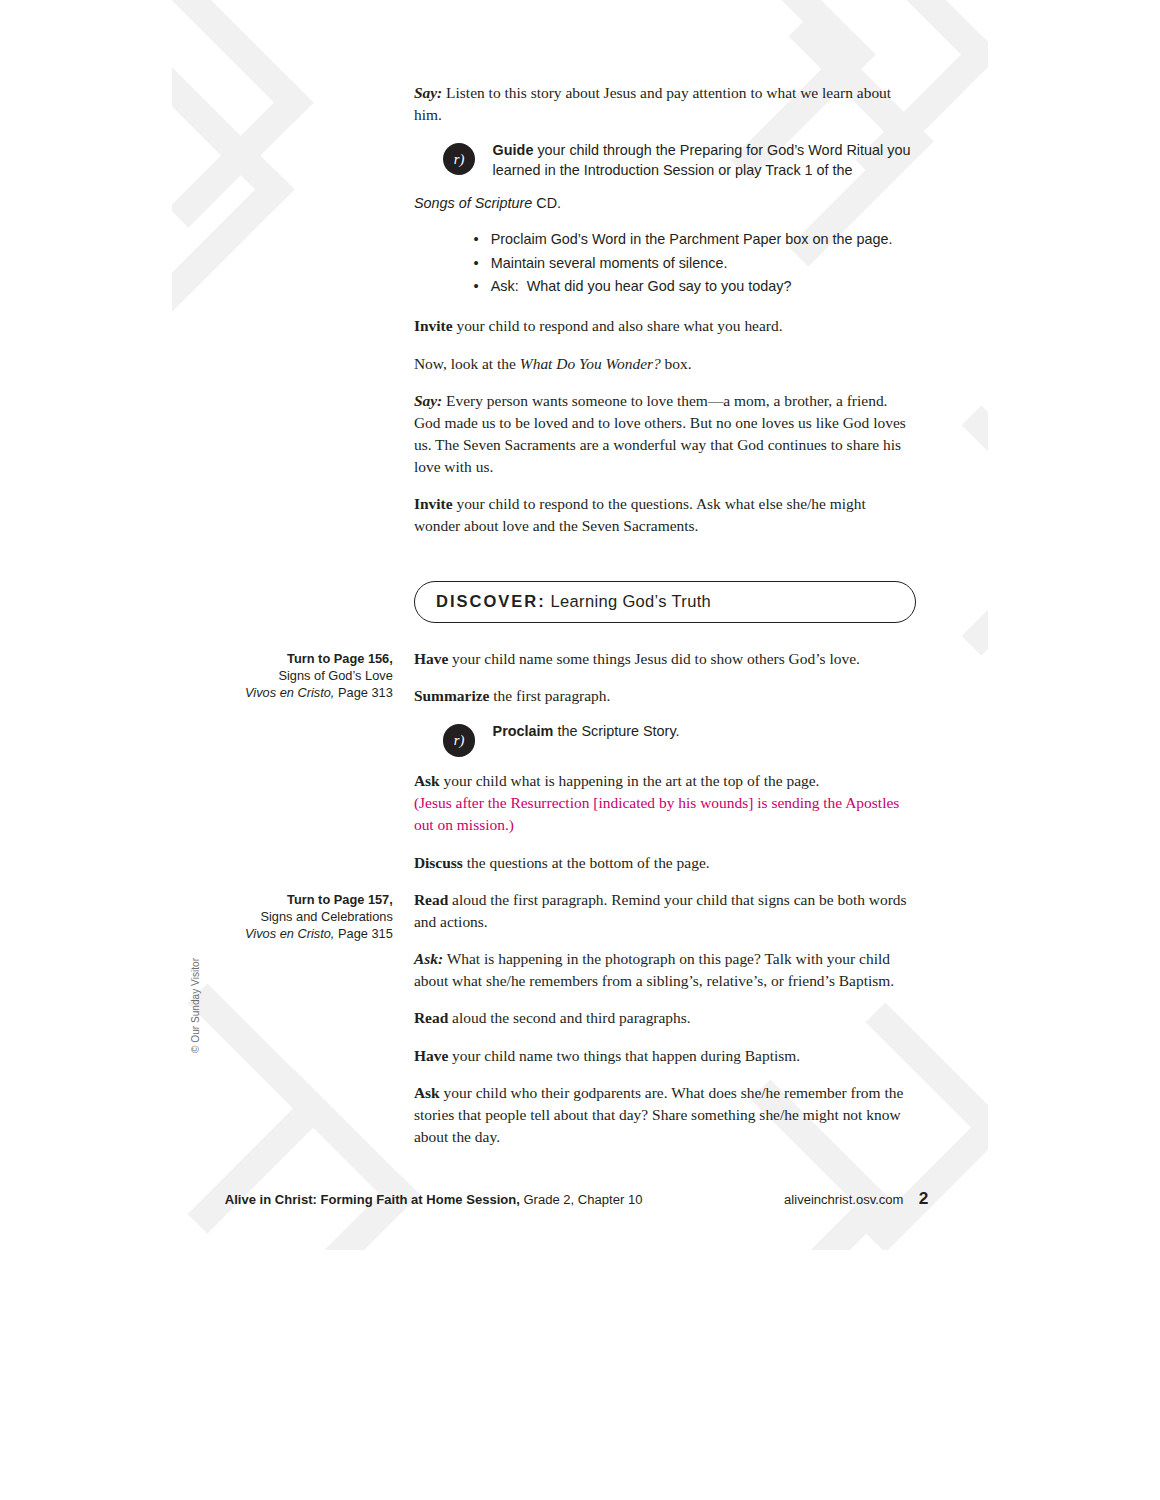Say: Listen to this story about Jesus and pay attention to what we learn about him.
r)
Guide your child through the Preparing for God’s Word Ritual you learned in the Introduction Session or play Track 1 of the
Songs of Scripture CD.
Proclaim God’s Word in the Parchment Paper box on the page.
Maintain several moments of silence.
Ask: What did you hear God say to you today?
Invite your child to respond and also share what you heard.
Now, look at the What Do You Wonder? box.
Say: Every person wants someone to love them—a mom, a brother, a friend. God made us to be loved and to love others. But no one loves us like God loves us. The Seven Sacraments are a wonderful way that God continues to share his love with us.
Invite your child to respond to the questions. Ask what else she/he might wonder about love and the Seven Sacraments.
DISCOVER: Learning God’s Truth
Turn to Page 156,
Signs of God’s Love
Vivos en Cristo, Page 313
Have your child name some things Jesus did to show others God’s love.
Summarize the first paragraph.
r)
Proclaim the Scripture Story.
Ask your child what is happening in the art at the top of the page.
(Jesus after the Resurrection [indicated by his wounds] is sending the Apostles out on mission.)
Discuss the questions at the bottom of the page.
Turn to Page 157,
Signs and Celebrations
Vivos en Cristo, Page 315
Read aloud the first paragraph. Remind your child that signs can be both words and actions.
Ask: What is happening in the photograph on this page? Talk with your child about what she/he remembers from a sibling’s, relative’s, or friend’s Baptism.
Read aloud the second and third paragraphs.
Have your child name two things that happen during Baptism.
Ask your child who their godparents are. What does she/he remember from the stories that people tell about that day? Share something she/he might not know about the day.
© Our Sunday Visitor
Alive in Christ: Forming Faith at Home Session, Grade 2, Chapter 10
aliveinchrist.osv.com 2